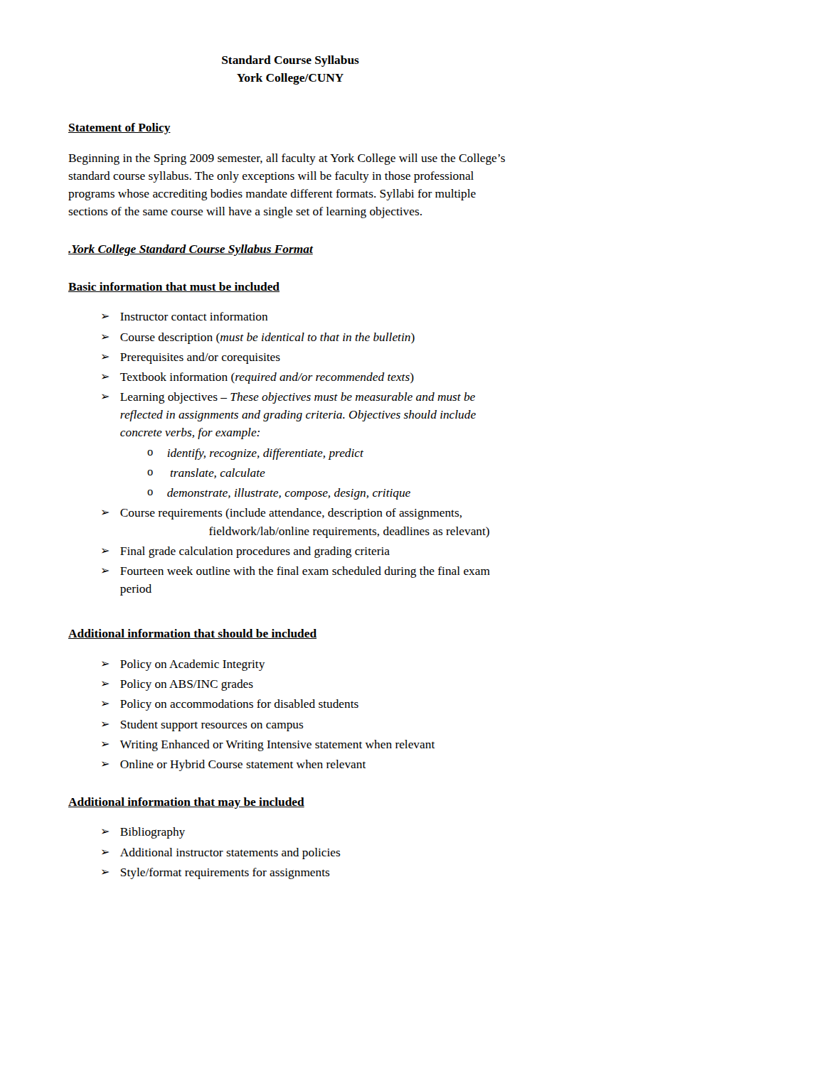Standard Course Syllabus York College/CUNY
Statement of Policy
Beginning in the Spring 2009 semester, all faculty at York College will use the College’s standard course syllabus. The only exceptions will be faculty in those professional programs whose accrediting bodies mandate different formats. Syllabi for multiple sections of the same course will have a single set of learning objectives.
.York College Standard Course Syllabus Format
Basic information that must be included
Instructor contact information
Course description (must be identical to that in the bulletin)
Prerequisites and/or corequisites
Textbook information (required and/or recommended texts)
Learning objectives – These objectives must be measurable and must be reflected in assignments and grading criteria. Objectives should include concrete verbs, for example:
identify, recognize, differentiate, predict
translate, calculate
demonstrate, illustrate, compose, design, critique
Course requirements (include attendance, description of assignments, fieldwork/lab/online requirements, deadlines as relevant)
Final grade calculation procedures and grading criteria
Fourteen week outline with the final exam scheduled during the final exam period
Additional information that should be included
Policy on Academic Integrity
Policy on ABS/INC grades
Policy on accommodations for disabled students
Student support resources on campus
Writing Enhanced or Writing Intensive statement when relevant
Online or Hybrid Course statement when relevant
Additional information that may be included
Bibliography
Additional instructor statements and policies
Style/format requirements for assignments